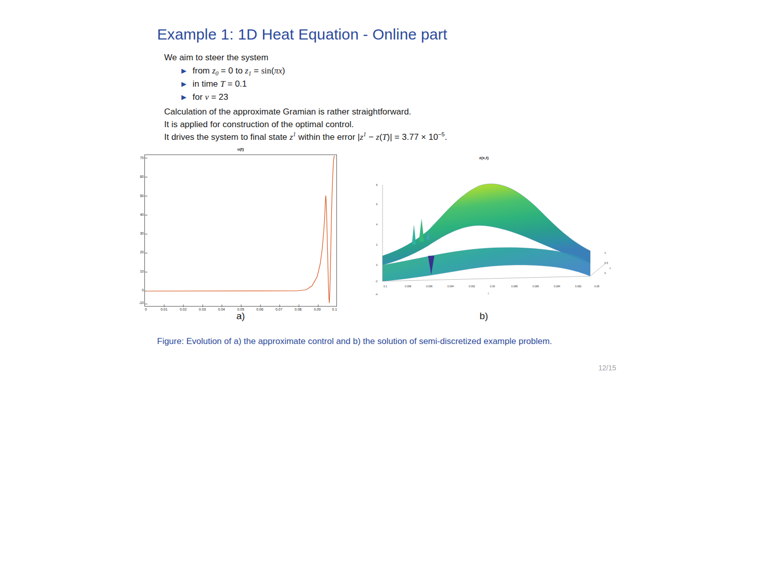Example 1: 1D Heat Equation - Online part
We aim to steer the system
from z0 = 0 to z1 = sin(πx)
in time T = 0.1
for ν = 23
Calculation of the approximate Gramian is rather straightforward.
It is applied for construction of the optimal control.
It drives the system to final state z1 within the error |z1 − z(T)| = 3.77 × 10−5.
u(t)
70 60 50 40 30 20 10 0 -10
0 0.01 0.02 0.03 0.04 0.05 0.06 0.07 0.08 0.09 0.1
t
a)
z(x,t)
8 6 4 2 0 -2 -4 0.1 0.098 0.096 0.094 0.092 0.09 0.088 0.086 0.084 0.082 0.08 t 1 0.5 0 x
b)
Figure: Evolution of a) the approximate control and b) the solution of semi-discretized example problem.
12/15